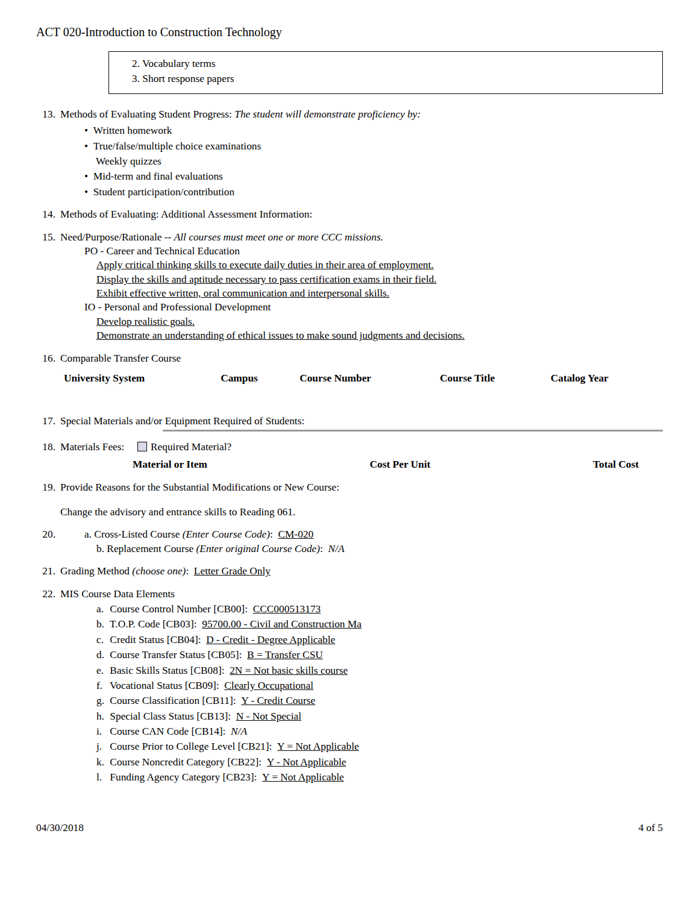ACT 020-Introduction to Construction Technology
2. Vocabulary terms
3. Short response papers
13. Methods of Evaluating Student Progress: The student will demonstrate proficiency by:
Written homework
True/false/multiple choice examinations
Weekly quizzes
Mid-term and final evaluations
Student participation/contribution
14. Methods of Evaluating: Additional Assessment Information:
15. Need/Purpose/Rationale -- All courses must meet one or more CCC missions.
PO - Career and Technical Education
Apply critical thinking skills to execute daily duties in their area of employment.
Display the skills and aptitude necessary to pass certification exams in their field.
Exhibit effective written, oral communication and interpersonal skills.
IO - Personal and Professional Development
Develop realistic goals.
Demonstrate an understanding of ethical issues to make sound judgments and decisions.
16. Comparable Transfer Course
| University System | Campus | Course Number | Course Title | Catalog Year |
| --- | --- | --- | --- | --- |
17. Special Materials and/or Equipment Required of Students:
18. Materials Fees: Required Material?
Material or Item Cost Per Unit Total Cost
19. Provide Reasons for the Substantial Modifications or New Course:
Change the advisory and entrance skills to Reading 061.
20. a. Cross-Listed Course (Enter Course Code): CM-020
b. Replacement Course (Enter original Course Code): N/A
21. Grading Method (choose one): Letter Grade Only
22. MIS Course Data Elements
a. Course Control Number [CB00]: CCC000513173
b. T.O.P. Code [CB03]: 95700.00 - Civil and Construction Ma
c. Credit Status [CB04]: D - Credit - Degree Applicable
d. Course Transfer Status [CB05]: B = Transfer CSU
e. Basic Skills Status [CB08]: 2N = Not basic skills course
f. Vocational Status [CB09]: Clearly Occupational
g. Course Classification [CB11]: Y - Credit Course
h. Special Class Status [CB13]: N - Not Special
i. Course CAN Code [CB14]: N/A
j. Course Prior to College Level [CB21]: Y = Not Applicable
k. Course Noncredit Category [CB22]: Y - Not Applicable
l. Funding Agency Category [CB23]: Y = Not Applicable
04/30/2018 4 of 5